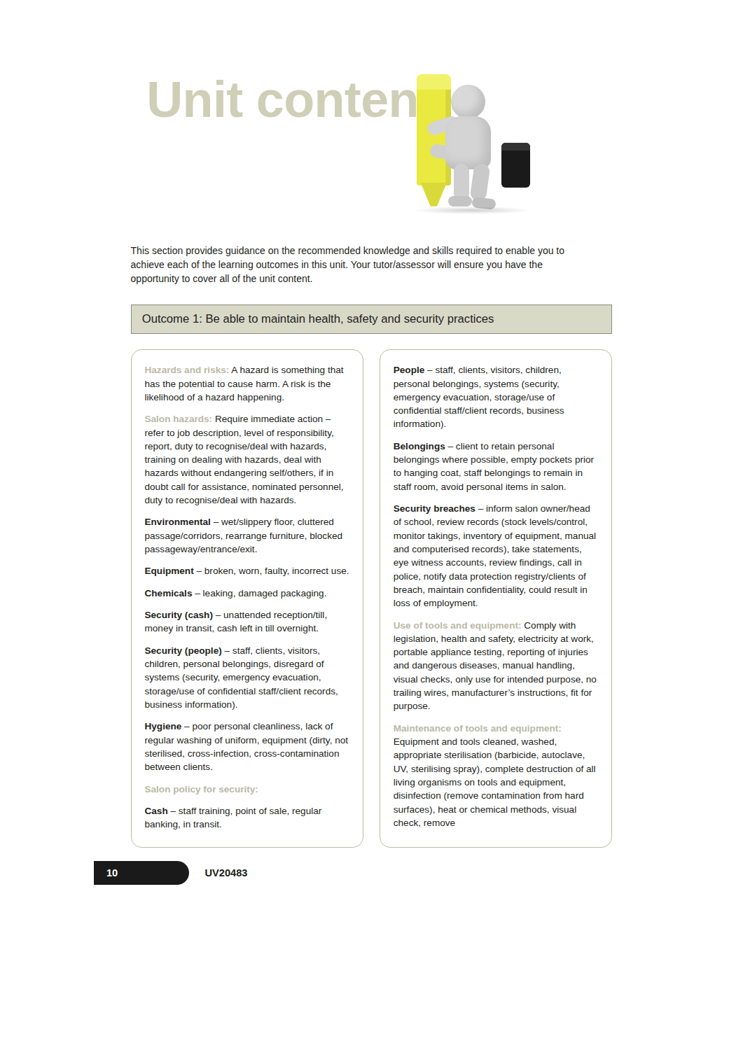Unit content
This section provides guidance on the recommended knowledge and skills required to enable you to achieve each of the learning outcomes in this unit. Your tutor/assessor will ensure you have the opportunity to cover all of the unit content.
Outcome 1: Be able to maintain health, safety and security practices
Hazards and risks: A hazard is something that has the potential to cause harm. A risk is the likelihood of a hazard happening.
Salon hazards: Require immediate action – refer to job description, level of responsibility, report, duty to recognise/deal with hazards, training on dealing with hazards, deal with hazards without endangering self/others, if in doubt call for assistance, nominated personnel, duty to recognise/deal with hazards.
Environmental – wet/slippery floor, cluttered passage/corridors, rearrange furniture, blocked passageway/entrance/exit.
Equipment – broken, worn, faulty, incorrect use.
Chemicals – leaking, damaged packaging.
Security (cash) – unattended reception/till, money in transit, cash left in till overnight.
Security (people) – staff, clients, visitors, children, personal belongings, disregard of systems (security, emergency evacuation, storage/use of confidential staff/client records, business information).
Hygiene – poor personal cleanliness, lack of regular washing of uniform, equipment (dirty, not sterilised, cross-infection, cross-contamination between clients.
Salon policy for security:
Cash – staff training, point of sale, regular banking, in transit.
People – staff, clients, visitors, children, personal belongings, systems (security, emergency evacuation, storage/use of confidential staff/client records, business information).
Belongings – client to retain personal belongings where possible, empty pockets prior to hanging coat, staff belongings to remain in staff room, avoid personal items in salon.
Security breaches – inform salon owner/head of school, review records (stock levels/control, monitor takings, inventory of equipment, manual and computerised records), take statements, eye witness accounts, review findings, call in police, notify data protection registry/clients of breach, maintain confidentiality, could result in loss of employment.
Use of tools and equipment: Comply with legislation, health and safety, electricity at work, portable appliance testing, reporting of injuries and dangerous diseases, manual handling, visual checks, only use for intended purpose, no trailing wires, manufacturer’s instructions, fit for purpose.
Maintenance of tools and equipment: Equipment and tools cleaned, washed, appropriate sterilisation (barbicide, autoclave, UV, sterilising spray), complete destruction of all living organisms on tools and equipment, disinfection (remove contamination from hard surfaces), heat or chemical methods, visual check, remove
10
UV20483